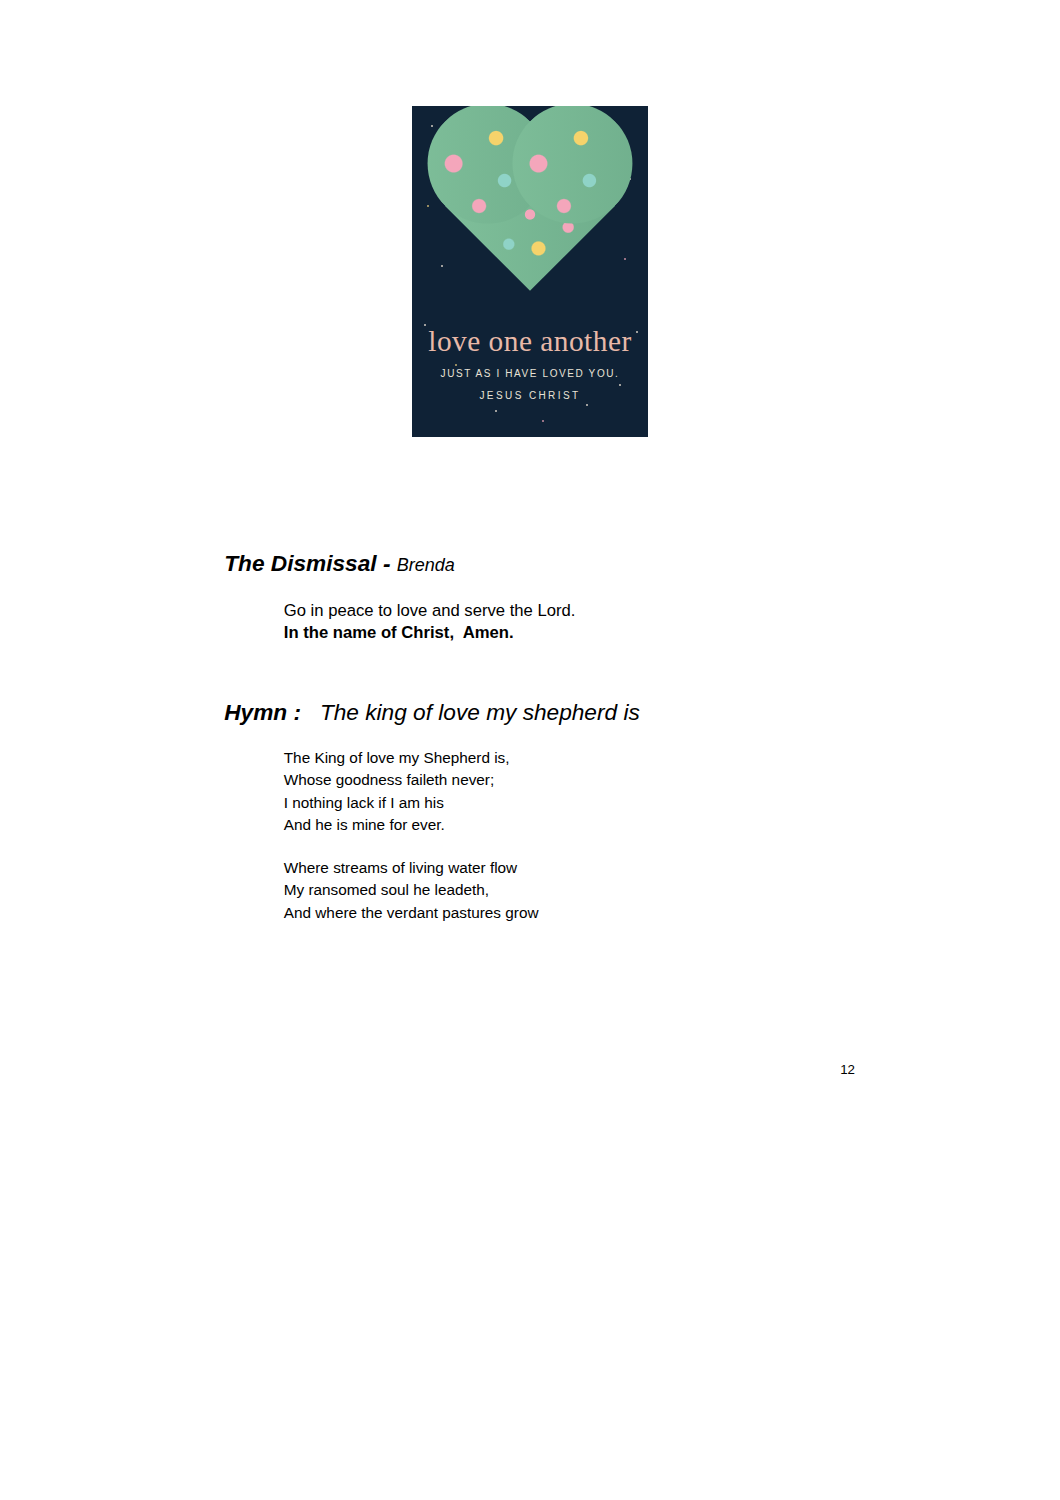love one another
JUST AS I HAVE LOVED YOU.
JESUS CHRIST
The Dismissal - Brenda
Go in peace to love and serve the Lord.
In the name of Christ, Amen.
Hymn : The king of love my shepherd is
The King of love my Shepherd is,
Whose goodness faileth never;
I nothing lack if I am his
And he is mine for ever.
Where streams of living water flow
My ransomed soul he leadeth,
And where the verdant pastures grow
12